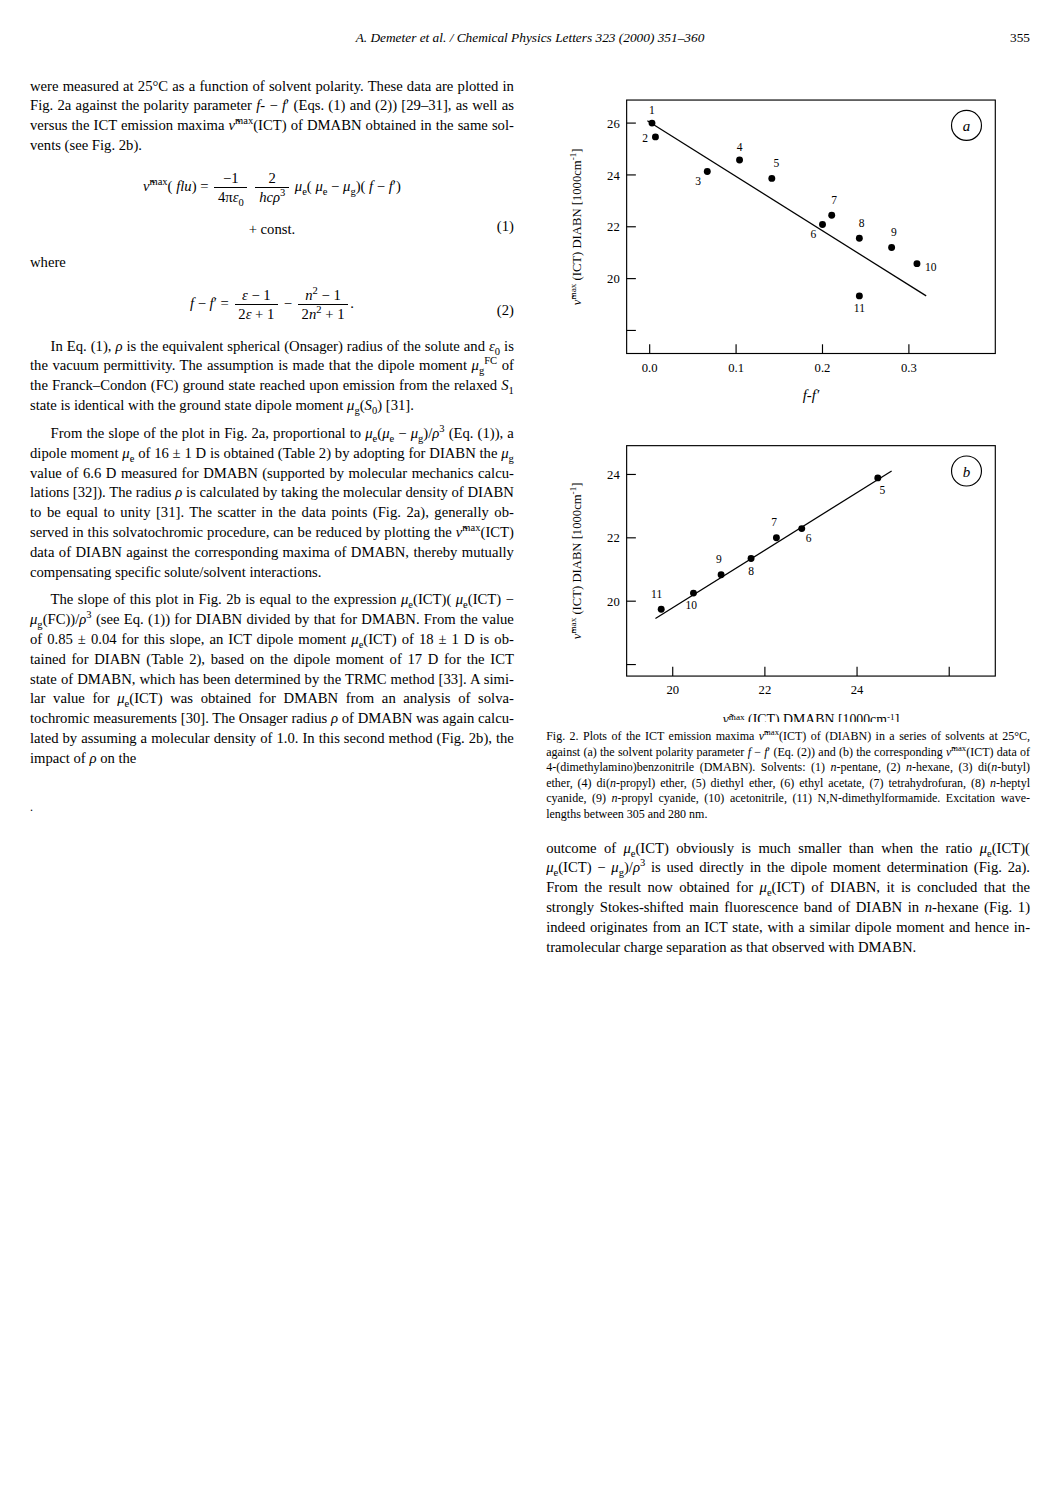A. Demeter et al. / Chemical Physics Letters 323 (2000) 351–360 355
were measured at 25°C as a function of solvent polarity. These data are plotted in Fig. 2a against the polarity parameter f- − f′ (Eqs. (1) and (2)) [29–31], as well as versus the ICT emission maxima ν̃max(ICT) of DMABN obtained in the same solvents (see Fig. 2b).
ν̃max( flu) = −14πε0 2 hcρ3 μe( μe − μg)( f − f′)
+ const. (1)
where
f − f′ = ε − 12ε + 1 − n2 − 12n2 + 1. (2)
In Eq. (1), ρ is the equivalent spherical (Onsager) radius of the solute and ε0 is the vacuum permittivity. The assumption is made that the dipole moment μgFC of the Franck–Condon (FC) ground state reached upon emission from the relaxed S1 state is identical with the ground state dipole moment μg(S0) [31].
From the slope of the plot in Fig. 2a, proportional to μe(μe − μg)/ρ3 (Eq. (1)), a dipole moment μe of 16 ± 1 D is obtained (Table 2) by adopting for DIABN the μg value of 6.6 D measured for DMABN (supported by molecular mechanics calculations [32]). The radius ρ is calculated by taking the molecular density of DIABN to be equal to unity [31]. The scatter in the data points (Fig. 2a), generally observed in this solvatochromic procedure, can be reduced by plotting the ν̃max(ICT) data of DIABN against the corresponding maxima of DMABN, thereby mutually compensating specific solute/solvent interactions.
The slope of this plot in Fig. 2b is equal to the expression μe(ICT)( μe(ICT) − μg(FC))/ρ3 (see Eq. (1)) for DIABN divided by that for DMABN. From the value of 0.85 ± 0.04 for this slope, an ICT dipole moment μe(ICT) of 18 ± 1 D is obtained for DIABN (Table 2), based on the dipole moment of 17 D for the ICT state of DMABN, which has been determined by the TRMC method [33]. A similar value for μe(ICT) was obtained for DMABN from an analysis of solvatochromic measurements [30]. The Onsager radius ρ of DMABN was again calculated by assuming a molecular density of 1.0. In this second method (Fig. 2b), the impact of ρ on the
.
a 26 24 22 20 0.0 0.1 0.2 0.3 f-f′ ν̃max (ICT) DIABN [1000cm-1] 1 2 3 4 5 6 7 8 9 10 11 b 24 22 20 20 22 24 ν̃max (ICT) DMABN [1000cm-1] ν̃max (ICT) DIABN [1000cm-1] 11 10 9 8 7 6 5
Fig. 2. Plots of the ICT emission maxima ν̃max(ICT) of (DIABN) in a series of solvents at 25°C, against (a) the solvent polarity parameter f − f′ (Eq. (2)) and (b) the corresponding ν̃max(ICT) data of 4-(dimethylamino)benzonitrile (DMABN). Solvents: (1) n-pentane, (2) n-hexane, (3) di(n-butyl) ether, (4) di(n-propyl) ether, (5) diethyl ether, (6) ethyl acetate, (7) tetrahydrofuran, (8) n-heptyl cyanide, (9) n-propyl cyanide, (10) acetonitrile, (11) N,N-dimethylformamide. Excitation wavelengths between 305 and 280 nm.
outcome of μe(ICT) obviously is much smaller than when the ratio μe(ICT)( μe(ICT) − μg)/ρ3 is used directly in the dipole moment determination (Fig. 2a). From the result now obtained for μe(ICT) of DIABN, it is concluded that the strongly Stokes-shifted main fluorescence band of DIABN in n-hexane (Fig. 1) indeed originates from an ICT state, with a similar dipole moment and hence intramolecular charge separation as that observed with DMABN.